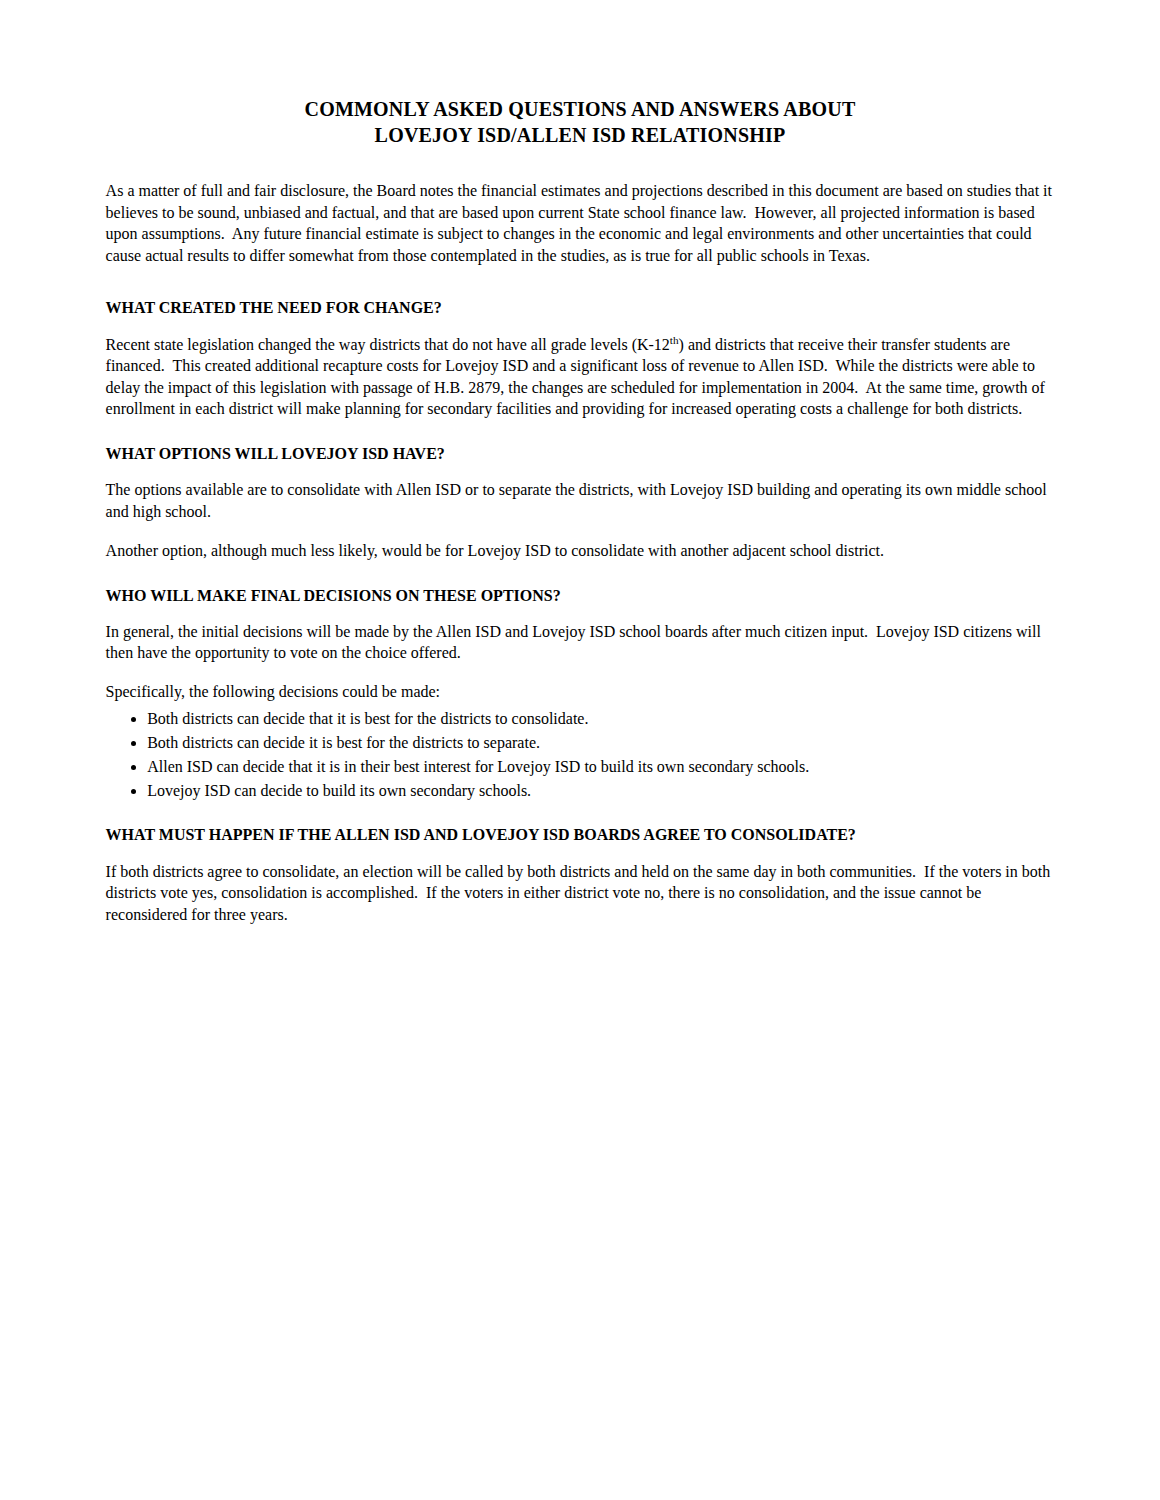COMMONLY ASKED QUESTIONS AND ANSWERS ABOUT
LOVEJOY ISD/ALLEN ISD RELATIONSHIP
As a matter of full and fair disclosure, the Board notes the financial estimates and projections described in this document are based on studies that it believes to be sound, unbiased and factual, and that are based upon current State school finance law. However, all projected information is based upon assumptions. Any future financial estimate is subject to changes in the economic and legal environments and other uncertainties that could cause actual results to differ somewhat from those contemplated in the studies, as is true for all public schools in Texas.
WHAT CREATED THE NEED FOR CHANGE?
Recent state legislation changed the way districts that do not have all grade levels (K-12th) and districts that receive their transfer students are financed. This created additional recapture costs for Lovejoy ISD and a significant loss of revenue to Allen ISD. While the districts were able to delay the impact of this legislation with passage of H.B. 2879, the changes are scheduled for implementation in 2004. At the same time, growth of enrollment in each district will make planning for secondary facilities and providing for increased operating costs a challenge for both districts.
WHAT OPTIONS WILL LOVEJOY ISD HAVE?
The options available are to consolidate with Allen ISD or to separate the districts, with Lovejoy ISD building and operating its own middle school and high school.
Another option, although much less likely, would be for Lovejoy ISD to consolidate with another adjacent school district.
WHO WILL MAKE FINAL DECISIONS ON THESE OPTIONS?
In general, the initial decisions will be made by the Allen ISD and Lovejoy ISD school boards after much citizen input. Lovejoy ISD citizens will then have the opportunity to vote on the choice offered.
Specifically, the following decisions could be made:
Both districts can decide that it is best for the districts to consolidate.
Both districts can decide it is best for the districts to separate.
Allen ISD can decide that it is in their best interest for Lovejoy ISD to build its own secondary schools.
Lovejoy ISD can decide to build its own secondary schools.
WHAT MUST HAPPEN IF THE ALLEN ISD AND LOVEJOY ISD BOARDS AGREE TO CONSOLIDATE?
If both districts agree to consolidate, an election will be called by both districts and held on the same day in both communities. If the voters in both districts vote yes, consolidation is accomplished. If the voters in either district vote no, there is no consolidation, and the issue cannot be reconsidered for three years.